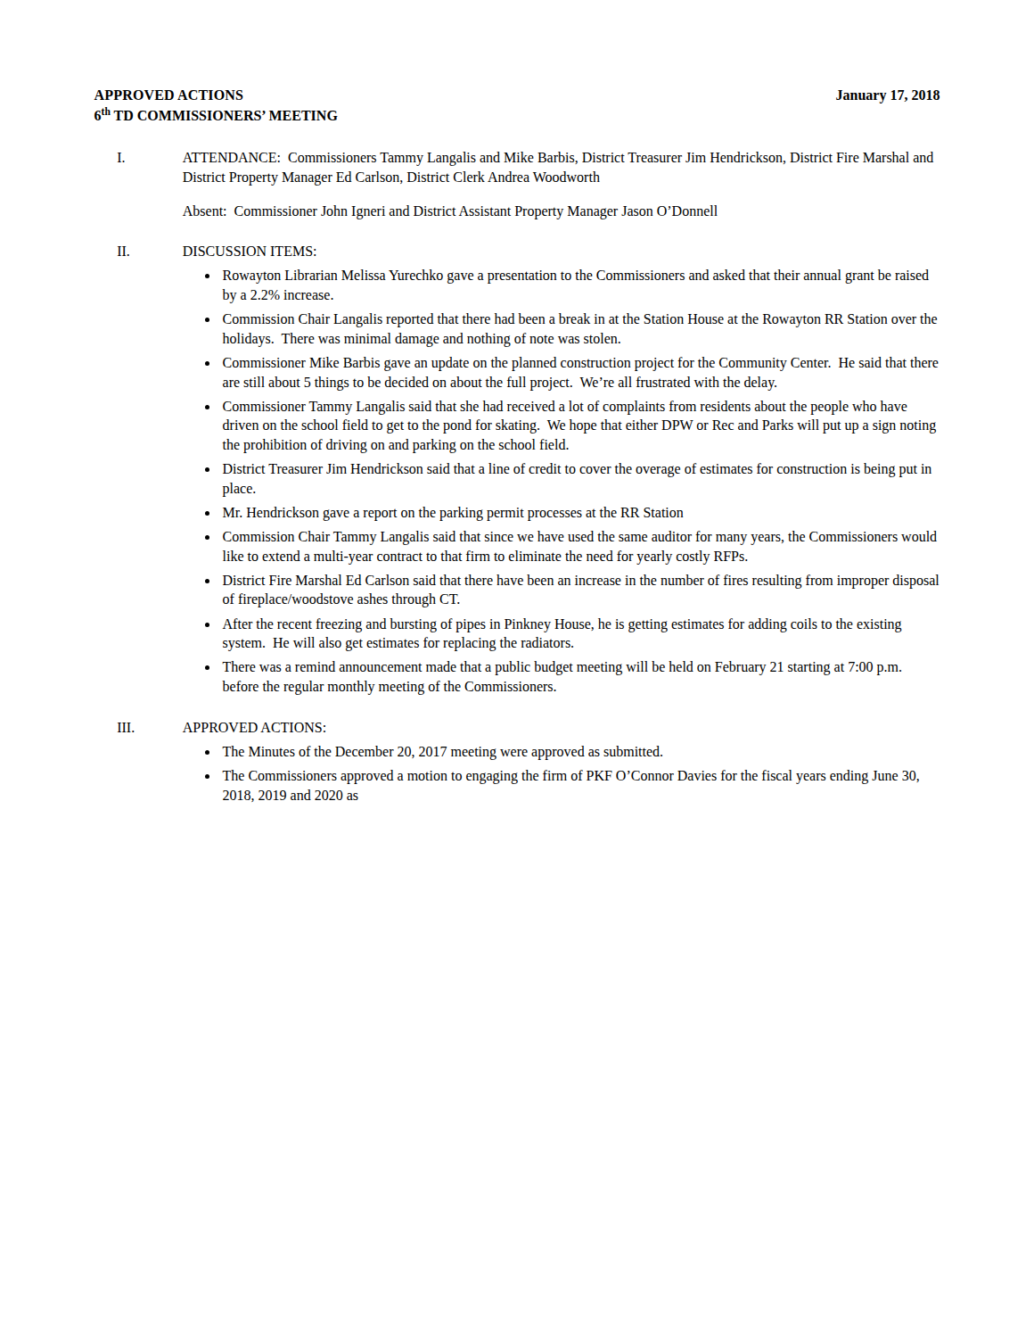APPROVED ACTIONS January 17, 2018
6th TD COMMISSIONERS’ MEETING
ATTENDANCE: Commissioners Tammy Langalis and Mike Barbis, District Treasurer Jim Hendrickson, District Fire Marshal and District Property Manager Ed Carlson, District Clerk Andrea Woodworth
Absent: Commissioner John Igneri and District Assistant Property Manager Jason O’Donnell
DISCUSSION ITEMS:
Rowayton Librarian Melissa Yurechko gave a presentation to the Commissioners and asked that their annual grant be raised by a 2.2% increase.
Commission Chair Langalis reported that there had been a break in at the Station House at the Rowayton RR Station over the holidays. There was minimal damage and nothing of note was stolen.
Commissioner Mike Barbis gave an update on the planned construction project for the Community Center. He said that there are still about 5 things to be decided on about the full project. We’re all frustrated with the delay.
Commissioner Tammy Langalis said that she had received a lot of complaints from residents about the people who have driven on the school field to get to the pond for skating. We hope that either DPW or Rec and Parks will put up a sign noting the prohibition of driving on and parking on the school field.
District Treasurer Jim Hendrickson said that a line of credit to cover the overage of estimates for construction is being put in place.
Mr. Hendrickson gave a report on the parking permit processes at the RR Station
Commission Chair Tammy Langalis said that since we have used the same auditor for many years, the Commissioners would like to extend a multi-year contract to that firm to eliminate the need for yearly costly RFPs.
District Fire Marshal Ed Carlson said that there have been an increase in the number of fires resulting from improper disposal of fireplace/woodstove ashes through CT.
After the recent freezing and bursting of pipes in Pinkney House, he is getting estimates for adding coils to the existing system. He will also get estimates for replacing the radiators.
There was a remind announcement made that a public budget meeting will be held on February 21 starting at 7:00 p.m. before the regular monthly meeting of the Commissioners.
APPROVED ACTIONS:
The Minutes of the December 20, 2017 meeting were approved as submitted.
The Commissioners approved a motion to engaging the firm of PKF O’Connor Davies for the fiscal years ending June 30, 2018, 2019 and 2020 as